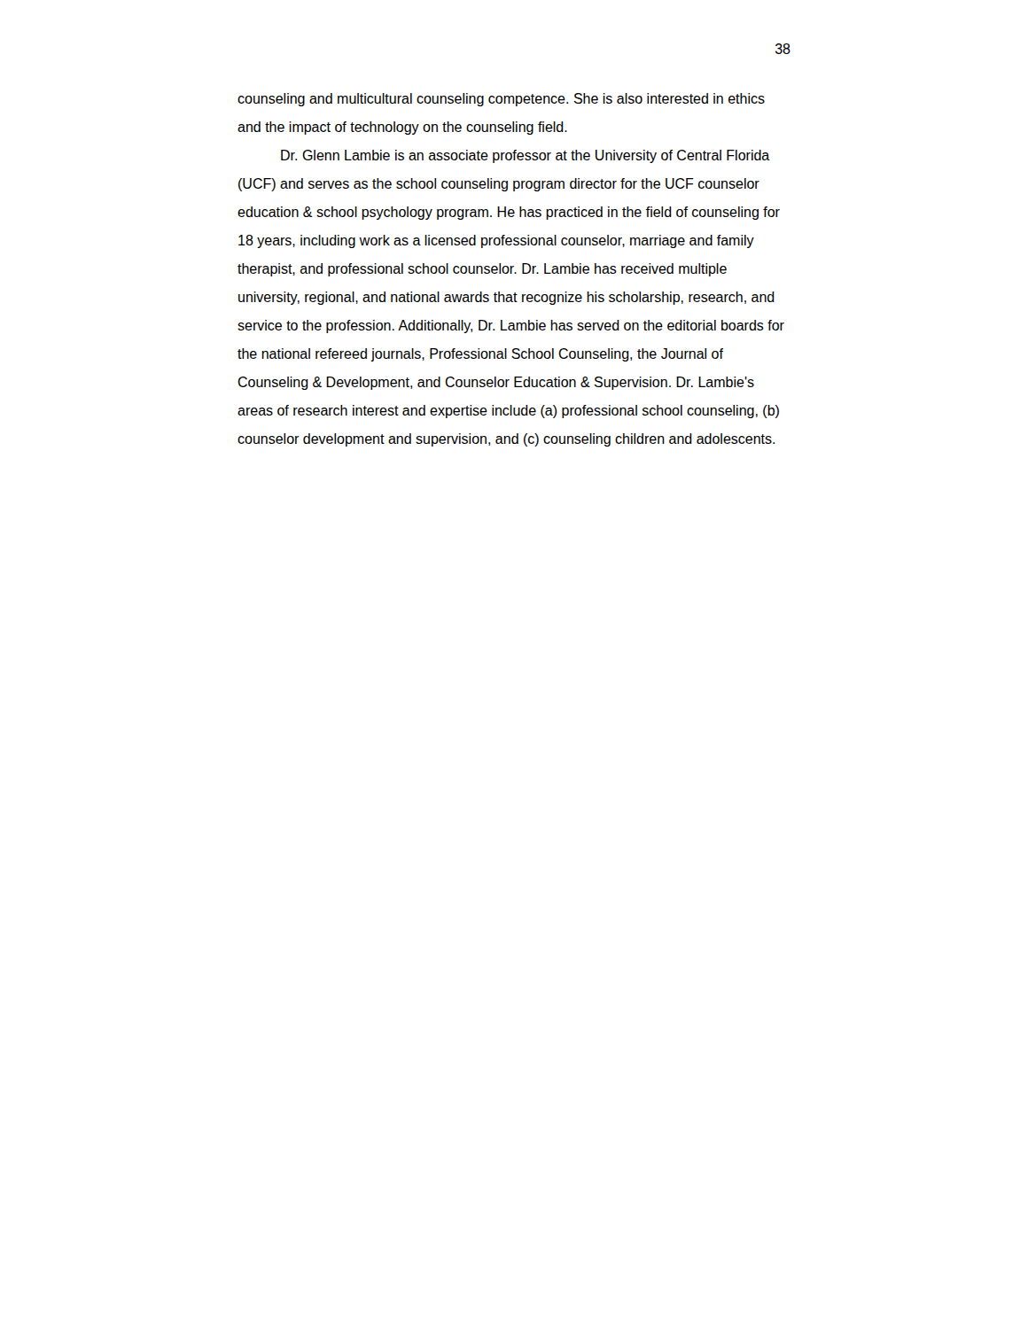38
counseling and multicultural counseling competence. She is also interested in ethics and the impact of technology on the counseling field.
Dr. Glenn Lambie is an associate professor at the University of Central Florida (UCF) and serves as the school counseling program director for the UCF counselor education & school psychology program. He has practiced in the field of counseling for 18 years, including work as a licensed professional counselor, marriage and family therapist, and professional school counselor. Dr. Lambie has received multiple university, regional, and national awards that recognize his scholarship, research, and service to the profession. Additionally, Dr. Lambie has served on the editorial boards for the national refereed journals, Professional School Counseling, the Journal of Counseling & Development, and Counselor Education & Supervision. Dr. Lambie's areas of research interest and expertise include (a) professional school counseling, (b) counselor development and supervision, and (c) counseling children and adolescents.